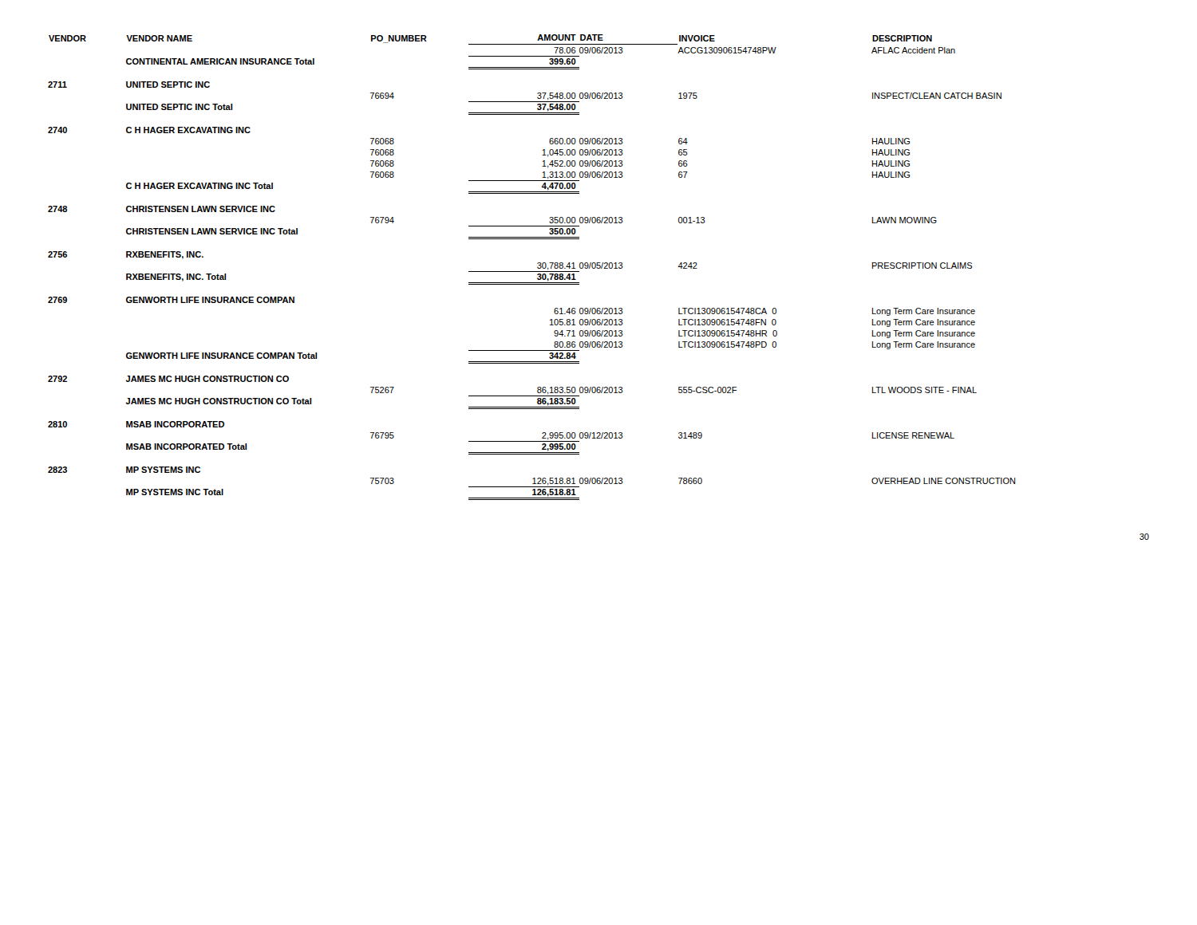| VENDOR | VENDOR NAME | PO_NUMBER | AMOUNT | DATE | INVOICE | DESCRIPTION |
| --- | --- | --- | --- | --- | --- | --- |
| | | | 78.06 | 09/06/2013 | ACCG130906154748PW | AFLAC Accident Plan |
| | CONTINENTAL AMERICAN INSURANCE Total | | 399.60 | | | |
| 2711 | UNITED SEPTIC INC | | | | | |
| | | 76694 | 37,548.00 | 09/06/2013 | 1975 | INSPECT/CLEAN CATCH BASIN |
| | UNITED SEPTIC INC Total | | 37,548.00 | | | |
| 2740 | C H HAGER EXCAVATING INC | | | | | |
| | | 76068 | 660.00 | 09/06/2013 | 64 | HAULING |
| | | 76068 | 1,045.00 | 09/06/2013 | 65 | HAULING |
| | | 76068 | 1,452.00 | 09/06/2013 | 66 | HAULING |
| | | 76068 | 1,313.00 | 09/06/2013 | 67 | HAULING |
| | C H HAGER EXCAVATING INC Total | | 4,470.00 | | | |
| 2748 | CHRISTENSEN LAWN SERVICE INC | | | | | |
| | | 76794 | 350.00 | 09/06/2013 | 001-13 | LAWN MOWING |
| | CHRISTENSEN LAWN SERVICE INC Total | | 350.00 | | | |
| 2756 | RXBENEFITS, INC. | | | | | |
| | | | 30,788.41 | 09/05/2013 | 4242 | PRESCRIPTION CLAIMS |
| | RXBENEFITS, INC. Total | | 30,788.41 | | | |
| 2769 | GENWORTH LIFE INSURANCE COMPAN | | | | | |
| | | | 61.46 | 09/06/2013 | LTCI130906154748CA 0 | Long Term Care Insurance |
| | | | 105.81 | 09/06/2013 | LTCI130906154748FN 0 | Long Term Care Insurance |
| | | | 94.71 | 09/06/2013 | LTCI130906154748HR 0 | Long Term Care Insurance |
| | | | 80.86 | 09/06/2013 | LTCI130906154748PD 0 | Long Term Care Insurance |
| | GENWORTH LIFE INSURANCE COMPAN Total | | 342.84 | | | |
| 2792 | JAMES MC HUGH CONSTRUCTION CO | | | | | |
| | | 75267 | 86,183.50 | 09/06/2013 | 555-CSC-002F | LTL WOODS SITE - FINAL |
| | JAMES MC HUGH CONSTRUCTION CO Total | | 86,183.50 | | | |
| 2810 | MSAB INCORPORATED | | | | | |
| | | 76795 | 2,995.00 | 09/12/2013 | 31489 | LICENSE RENEWAL |
| | MSAB INCORPORATED Total | | 2,995.00 | | | |
| 2823 | MP SYSTEMS INC | | | | | |
| | | 75703 | 126,518.81 | 09/06/2013 | 78660 | OVERHEAD LINE CONSTRUCTION |
| | MP SYSTEMS INC Total | | 126,518.81 | | | |
30